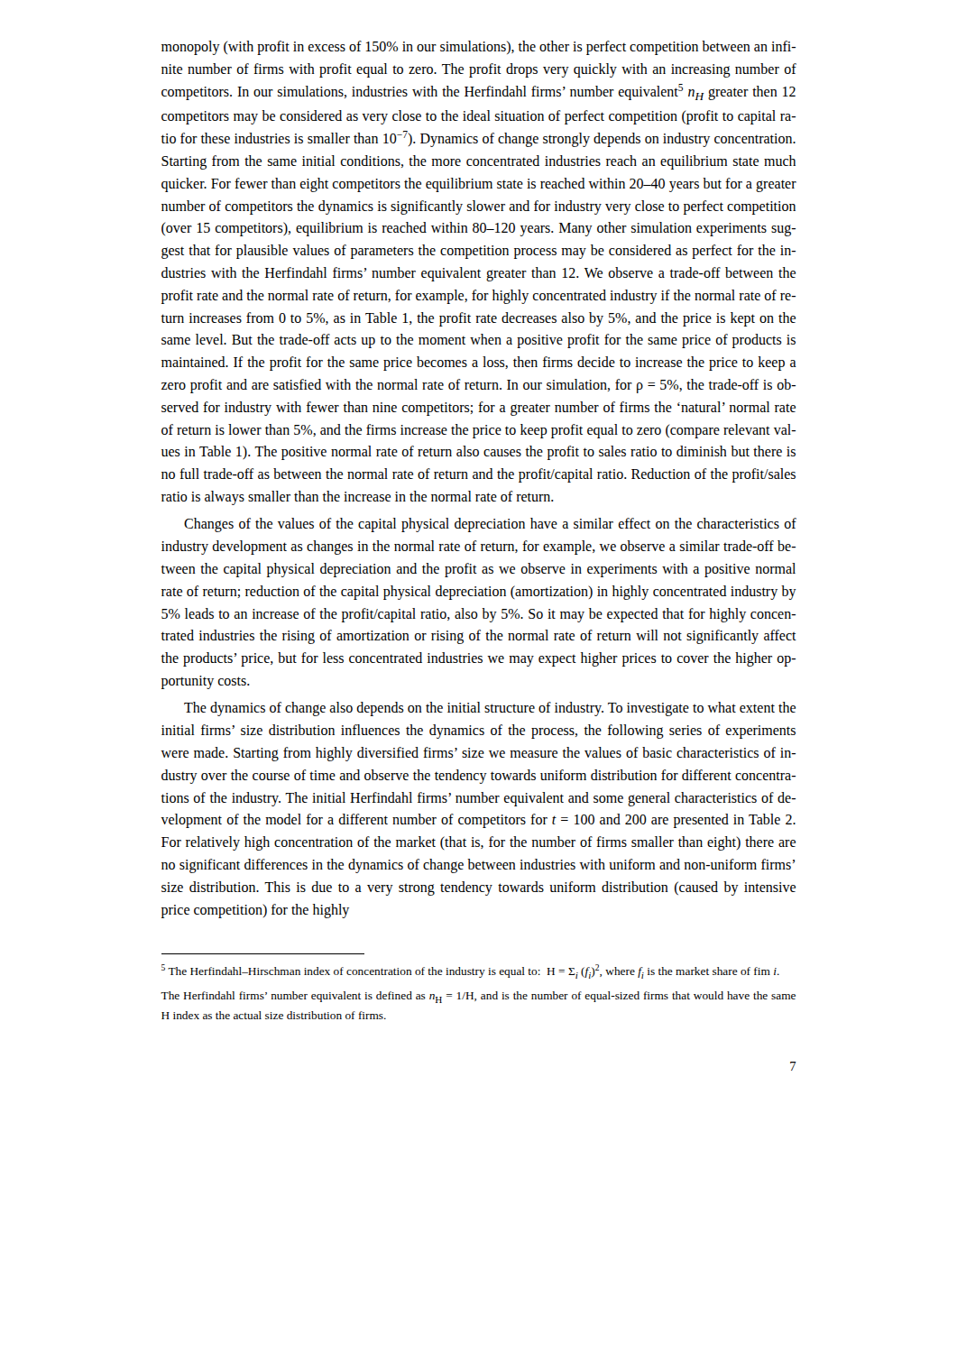monopoly (with profit in excess of 150% in our simulations), the other is perfect competition between an infinite number of firms with profit equal to zero. The profit drops very quickly with an increasing number of competitors. In our simulations, industries with the Herfindahl firms’ number equivalent5 nH greater then 12 competitors may be considered as very close to the ideal situation of perfect competition (profit to capital ratio for these industries is smaller than 10−7). Dynamics of change strongly depends on industry concentration. Starting from the same initial conditions, the more concentrated industries reach an equilibrium state much quicker. For fewer than eight competitors the equilibrium state is reached within 20–40 years but for a greater number of competitors the dynamics is significantly slower and for industry very close to perfect competition (over 15 competitors), equilibrium is reached within 80–120 years. Many other simulation experiments suggest that for plausible values of parameters the competition process may be considered as perfect for the industries with the Herfindahl firms’ number equivalent greater than 12. We observe a trade-off between the profit rate and the normal rate of return, for example, for highly concentrated industry if the normal rate of return increases from 0 to 5%, as in Table 1, the profit rate decreases also by 5%, and the price is kept on the same level. But the trade-off acts up to the moment when a positive profit for the same price of products is maintained. If the profit for the same price becomes a loss, then firms decide to increase the price to keep a zero profit and are satisfied with the normal rate of return. In our simulation, for ρ = 5%, the trade-off is observed for industry with fewer than nine competitors; for a greater number of firms the ‘natural’ normal rate of return is lower than 5%, and the firms increase the price to keep profit equal to zero (compare relevant values in Table 1). The positive normal rate of return also causes the profit to sales ratio to diminish but there is no full trade-off as between the normal rate of return and the profit/capital ratio. Reduction of the profit/sales ratio is always smaller than the increase in the normal rate of return.
Changes of the values of the capital physical depreciation have a similar effect on the characteristics of industry development as changes in the normal rate of return, for example, we observe a similar trade-off between the capital physical depreciation and the profit as we observe in experiments with a positive normal rate of return; reduction of the capital physical depreciation (amortization) in highly concentrated industry by 5% leads to an increase of the profit/capital ratio, also by 5%. So it may be expected that for highly concentrated industries the rising of amortization or rising of the normal rate of return will not significantly affect the products’ price, but for less concentrated industries we may expect higher prices to cover the higher opportunity costs.
The dynamics of change also depends on the initial structure of industry. To investigate to what extent the initial firms’ size distribution influences the dynamics of the process, the following series of experiments were made. Starting from highly diversified firms’ size we measure the values of basic characteristics of industry over the course of time and observe the tendency towards uniform distribution for different concentrations of the industry. The initial Herfindahl firms’ number equivalent and some general characteristics of development of the model for a different number of competitors for t = 100 and 200 are presented in Table 2. For relatively high concentration of the market (that is, for the number of firms smaller than eight) there are no significant differences in the dynamics of change between industries with uniform and non-uniform firms’ size distribution. This is due to a very strong tendency towards uniform distribution (caused by intensive price competition) for the highly
5 The Herfindahl–Hirschman index of concentration of the industry is equal to: H = Σi (fi)2, where fi is the market share of fim i.
The Herfindahl firms’ number equivalent is defined as nH = 1/H, and is the number of equal-sized firms that would have the same H index as the actual size distribution of firms.
7